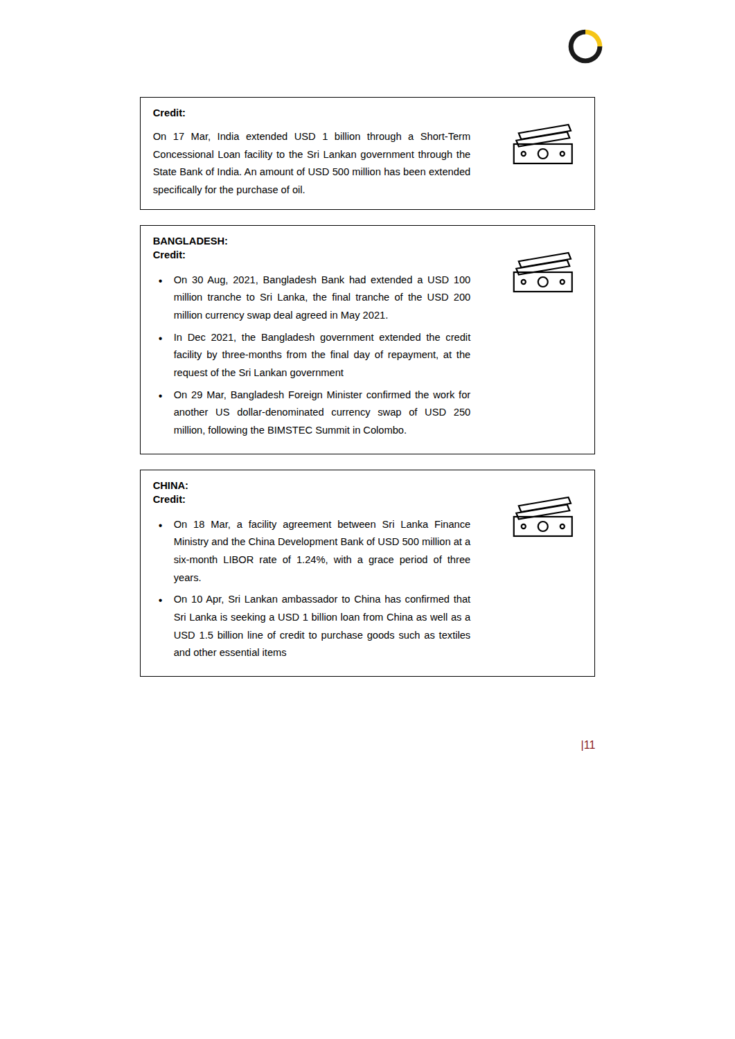Credit:
On 17 Mar, India extended USD 1 billion through a Short-Term Concessional Loan facility to the Sri Lankan government through the State Bank of India. An amount of USD 500 million has been extended specifically for the purchase of oil.
BANGLADESH:
Credit:
On 30 Aug, 2021, Bangladesh Bank had extended a USD 100 million tranche to Sri Lanka, the final tranche of the USD 200 million currency swap deal agreed in May 2021.
In Dec 2021, the Bangladesh government extended the credit facility by three-months from the final day of repayment, at the request of the Sri Lankan government
On 29 Mar, Bangladesh Foreign Minister confirmed the work for another US dollar-denominated currency swap of USD 250 million, following the BIMSTEC Summit in Colombo.
CHINA:
Credit:
On 18 Mar, a facility agreement between Sri Lanka Finance Ministry and the China Development Bank of USD 500 million at a six-month LIBOR rate of 1.24%, with a grace period of three years.
On 10 Apr, Sri Lankan ambassador to China has confirmed that Sri Lanka is seeking a USD 1 billion loan from China as well as a USD 1.5 billion line of credit to purchase goods such as textiles and other essential items
|11